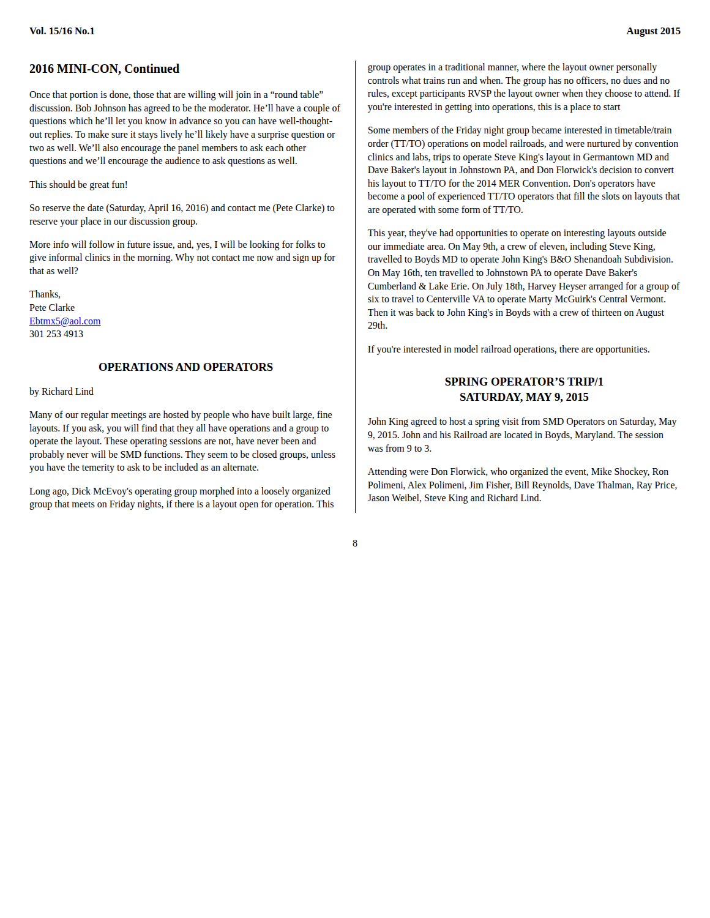Vol. 15/16 No.1 August 2015
2016 MINI-CON, Continued
Once that portion is done, those that are willing will join in a “round table” discussion. Bob Johnson has agreed to be the moderator. He’ll have a couple of questions which he’ll let you know in advance so you can have well-thought-out replies. To make sure it stays lively he’ll likely have a surprise question or two as well. We’ll also encourage the panel members to ask each other questions and we’ll encourage the audience to ask questions as well.
This should be great fun!
So reserve the date (Saturday, April 16, 2016) and contact me (Pete Clarke) to reserve your place in our discussion group.
More info will follow in future issue, and, yes, I will be looking for folks to give informal clinics in the morning. Why not contact me now and sign up for that as well?
Thanks,
Pete Clarke
Ebtmx5@aol.com
301 253 4913
OPERATIONS AND OPERATORS
by Richard Lind
Many of our regular meetings are hosted by people who have built large, fine layouts. If you ask, you will find that they all have operations and a group to operate the layout. These operating sessions are not, have never been and probably never will be SMD functions. They seem to be closed groups, unless you have the temerity to ask to be included as an alternate.
Long ago, Dick McEvoy's operating group morphed into a loosely organized group that meets on Friday nights, if there is a layout open for operation. This group operates in a traditional manner, where the layout owner personally controls what trains run and when. The group has no officers, no dues and no rules, except participants RVSP the layout owner when they choose to attend. If you're interested in getting into operations, this is a place to start
Some members of the Friday night group became interested in timetable/train order (TT/TO) operations on model railroads, and were nurtured by convention clinics and labs, trips to operate Steve King's layout in Germantown MD and Dave Baker's layout in Johnstown PA, and Don Florwick's decision to convert his layout to TT/TO for the 2014 MER Convention. Don's operators have become a pool of experienced TT/TO operators that fill the slots on layouts that are operated with some form of TT/TO.
This year, they've had opportunities to operate on interesting layouts outside our immediate area. On May 9th, a crew of eleven, including Steve King, travelled to Boyds MD to operate John King's B&O Shenandoah Subdivision. On May 16th, ten travelled to Johnstown PA to operate Dave Baker's Cumberland & Lake Erie. On July 18th, Harvey Heyser arranged for a group of six to travel to Centerville VA to operate Marty McGuirk's Central Vermont. Then it was back to John King's in Boyds with a crew of thirteen on August 29th.
If you're interested in model railroad operations, there are opportunities.
SPRING OPERATOR’S TRIP/1
SATURDAY, MAY 9, 2015
John King agreed to host a spring visit from SMD Operators on Saturday, May 9, 2015. John and his Railroad are located in Boyds, Maryland. The session was from 9 to 3.
Attending were Don Florwick, who organized the event, Mike Shockey, Ron Polimeni, Alex Polimeni, Jim Fisher, Bill Reynolds, Dave Thalman, Ray Price, Jason Weibel, Steve King and Richard Lind.
8